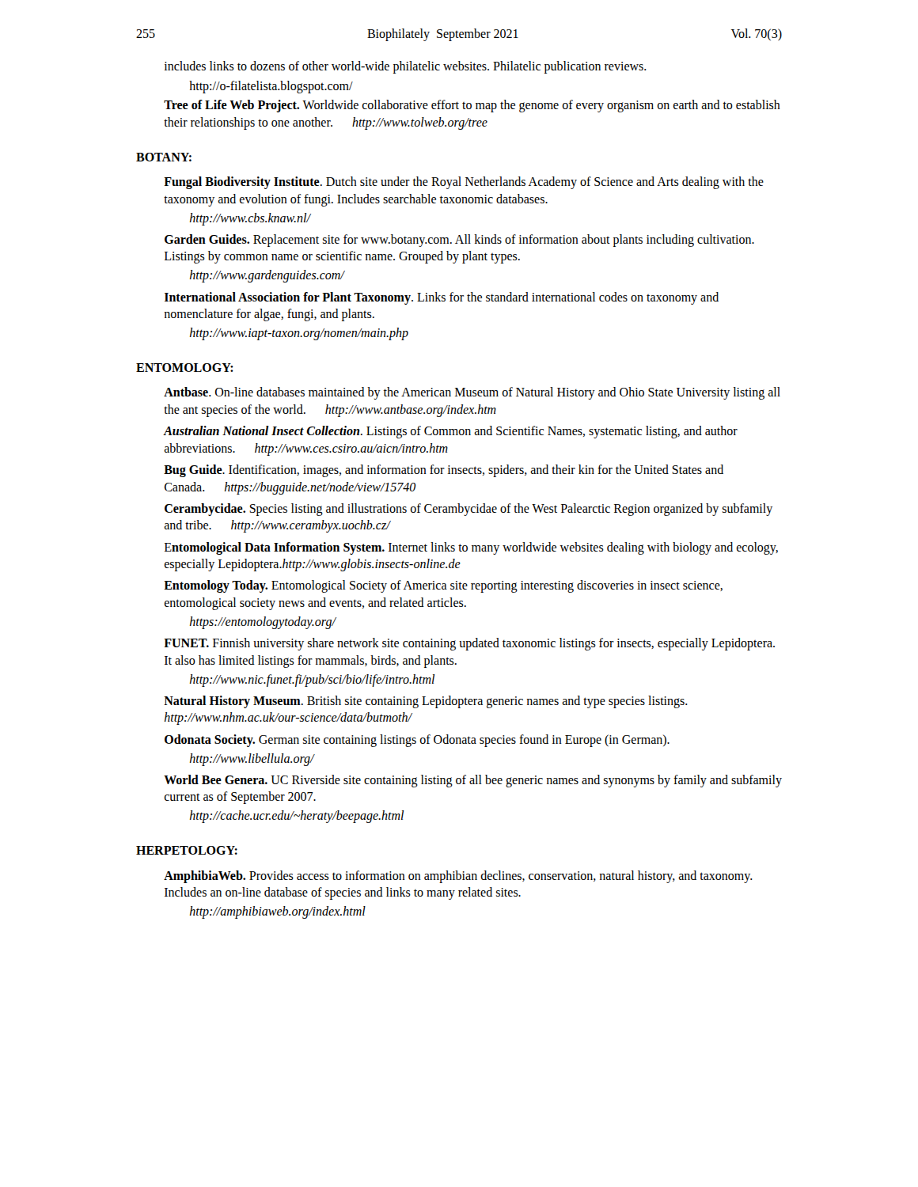255 Biophilately September 2021 Vol. 70(3)
includes links to dozens of other world-wide philatelic websites. Philatelic publication reviews.
http://o-filatelista.blogspot.com/
Tree of Life Web Project. Worldwide collaborative effort to map the genome of every organism on earth and to establish their relationships to one another.http://www.tolweb.org/tree
Botany:
Fungal Biodiversity Institute. Dutch site under the Royal Netherlands Academy of Science and Arts dealing with the taxonomy and evolution of fungi. Includes searchable taxonomic databases.
http://www.cbs.knaw.nl/
Garden Guides. Replacement site for www.botany.com. All kinds of information about plants including cultivation. Listings by common name or scientific name. Grouped by plant types.
http://www.gardenguides.com/
International Association for Plant Taxonomy. Links for the standard international codes on taxonomy and nomenclature for algae, fungi, and plants.
http://www.iapt-taxon.org/nomen/main.php
Entomology:
Antbase. On-line databases maintained by the American Museum of Natural History and Ohio State University listing all the ant species of the world.http://www.antbase.org/index.htm
Australian National Insect Collection. Listings of Common and Scientific Names, systematic listing, and author abbreviations.http://www.ces.csiro.au/aicn/intro.htm
Bug Guide. Identification, images, and information for insects, spiders, and their kin for the United States and Canada.https://bugguide.net/node/view/15740
Cerambycidae. Species listing and illustrations of Cerambycidae of the West Palearctic Region organized by subfamily and tribe.http://www.cerambyx.uochb.cz/
Entomological Data Information System. Internet links to many worldwide websites dealing with biology and ecology, especially Lepidoptera.http://www.globis.insects-online.de
Entomology Today. Entomological Society of America site reporting interesting discoveries in insect science, entomological society news and events, and related articles.
https://entomologytoday.org/
FUNET. Finnish university share network site containing updated taxonomic listings for insects, especially Lepidoptera. It also has limited listings for mammals, birds, and plants.
http://www.nic.funet.fi/pub/sci/bio/life/intro.html
Natural History Museum. British site containing Lepidoptera generic names and type species listings. http://www.nhm.ac.uk/our-science/data/butmoth/
Odonata Society. German site containing listings of Odonata species found in Europe (in German).
http://www.libellula.org/
World Bee Genera. UC Riverside site containing listing of all bee generic names and synonyms by family and subfamily current as of September 2007.
http://cache.ucr.edu/~heraty/beepage.html
Herpetology:
AmphibiaWeb. Provides access to information on amphibian declines, conservation, natural history, and taxonomy. Includes an on-line database of species and links to many related sites.
http://amphibiaweb.org/index.html